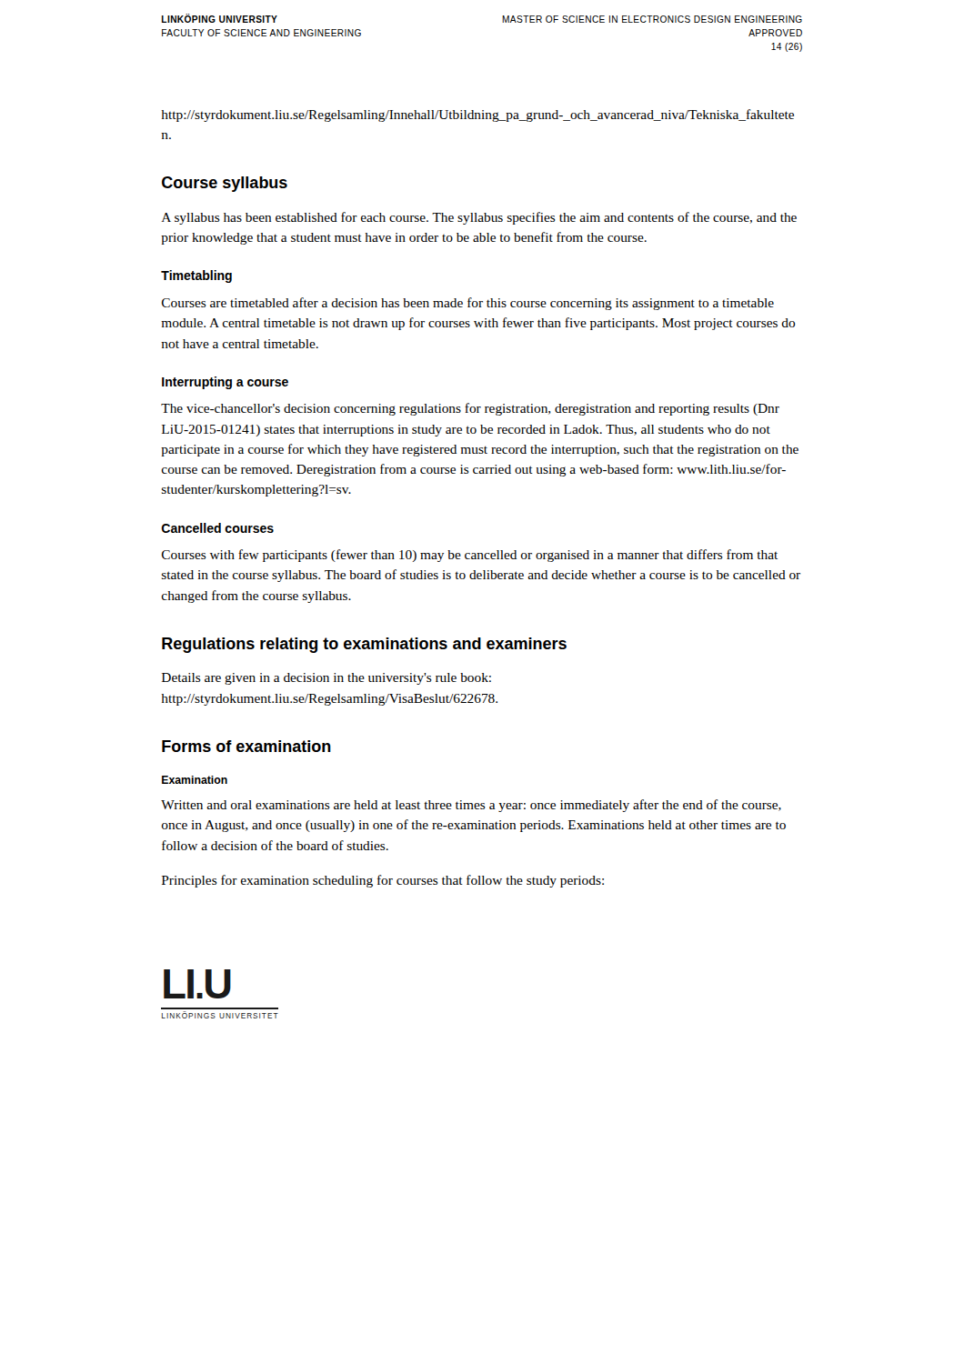LINKÖPING UNIVERSITY
FACULTY OF SCIENCE AND ENGINEERING
MASTER OF SCIENCE IN ELECTRONICS DESIGN ENGINEERING
APPROVED
14 (26)
http://styrdokument.liu.se/Regelsamling/Innehall/Utbildning_pa_grund-_och_avancerad_niva/Tekniska_fakulteten.
Course syllabus
A syllabus has been established for each course. The syllabus specifies the aim and contents of the course, and the prior knowledge that a student must have in order to be able to benefit from the course.
Timetabling
Courses are timetabled after a decision has been made for this course concerning its assignment to a timetable module. A central timetable is not drawn up for courses with fewer than five participants. Most project courses do not have a central timetable.
Interrupting a course
The vice-chancellor's decision concerning regulations for registration, deregistration and reporting results (Dnr LiU-2015-01241) states that interruptions in study are to be recorded in Ladok. Thus, all students who do not participate in a course for which they have registered must record the interruption, such that the registration on the course can be removed. Deregistration from a course is carried out using a web-based form: www.lith.liu.se/for-studenter/kurskomplettering?l=sv.
Cancelled courses
Courses with few participants (fewer than 10) may be cancelled or organised in a manner that differs from that stated in the course syllabus. The board of studies is to deliberate and decide whether a course is to be cancelled or changed from the course syllabus.
Regulations relating to examinations and examiners
Details are given in a decision in the university's rule book: http://styrdokument.liu.se/Regelsamling/VisaBeslut/622678.
Forms of examination
Examination
Written and oral examinations are held at least three times a year: once immediately after the end of the course, once in August, and once (usually) in one of the re-examination periods. Examinations held at other times are to follow a decision of the board of studies.
Principles for examination scheduling for courses that follow the study periods:
LI. U
LINKÖPINGS UNIVERSITET